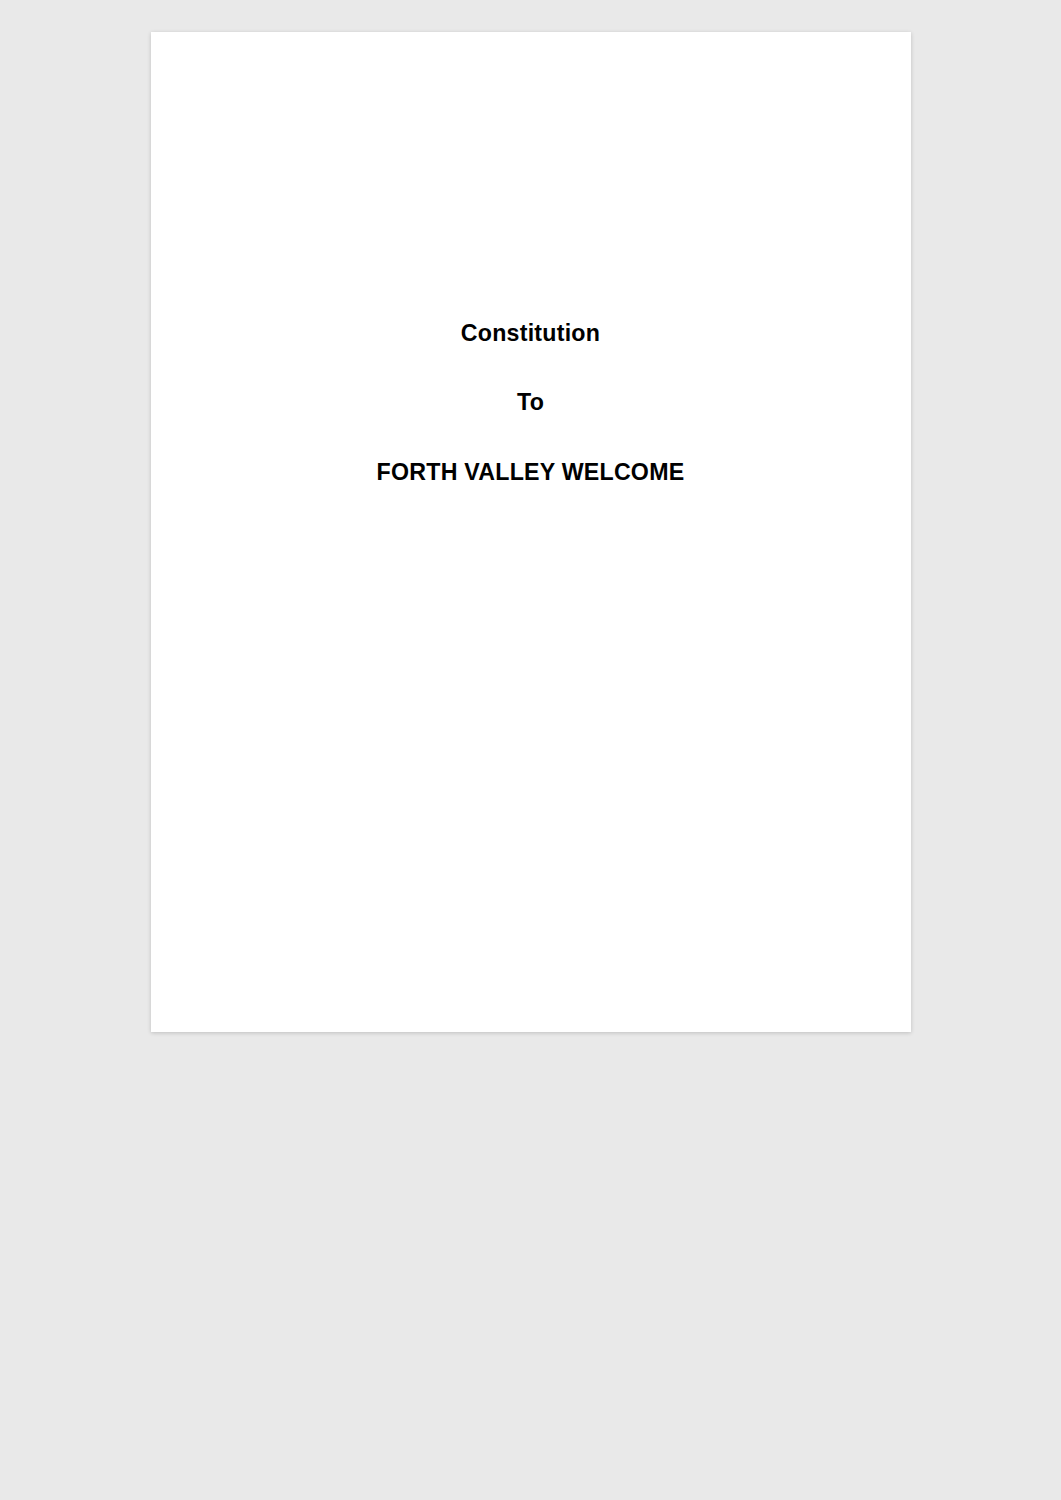Constitution
To
FORTH VALLEY WELCOME